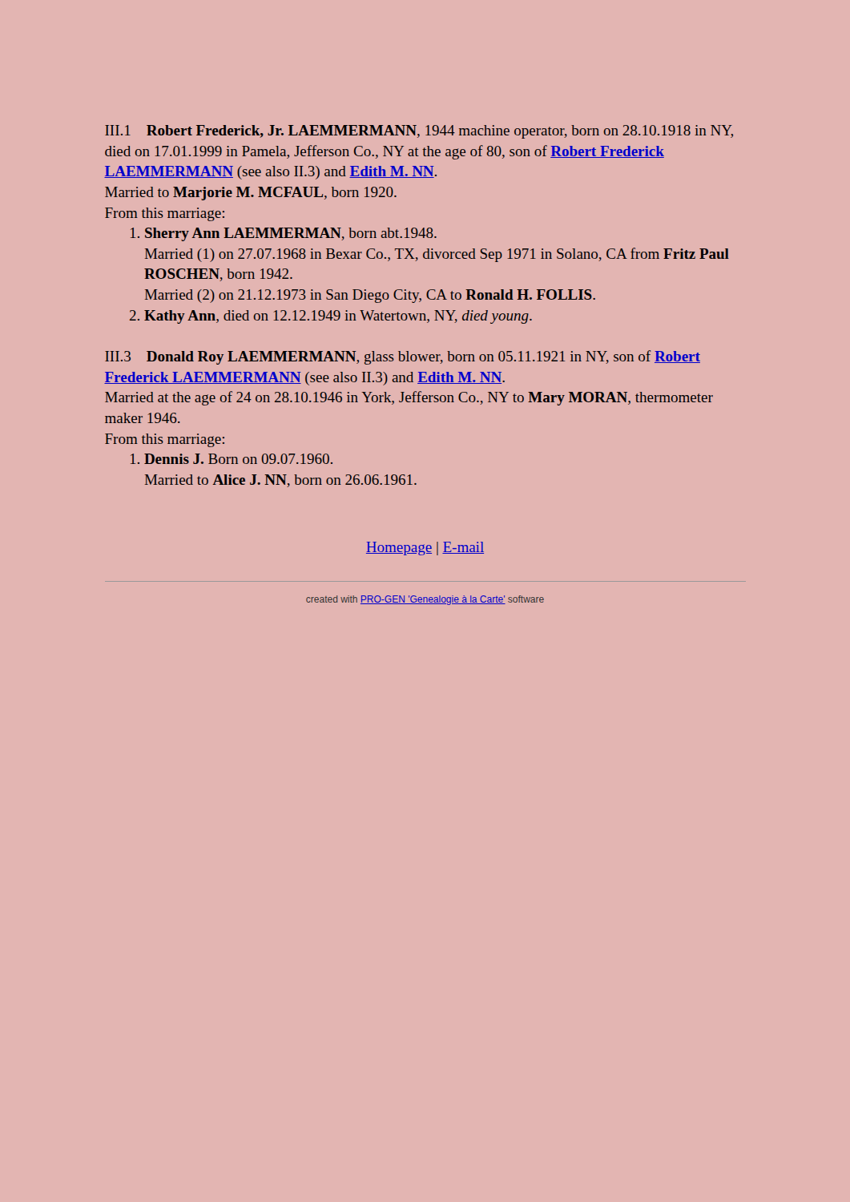III.1 Robert Frederick, Jr. LAEMMERMANN, 1944 machine operator, born on 28.10.1918 in NY, died on 17.01.1999 in Pamela, Jefferson Co., NY at the age of 80, son of Robert Frederick LAEMMERMANN (see also II.3) and Edith M. NN.
Married to Marjorie M. MCFAUL, born 1920.
From this marriage:
Sherry Ann LAEMMERMAN, born abt.1948.
Married (1) on 27.07.1968 in Bexar Co., TX, divorced Sep 1971 in Solano, CA from Fritz Paul ROSCHEN, born 1942.
Married (2) on 21.12.1973 in San Diego City, CA to Ronald H. FOLLIS.
Kathy Ann, died on 12.12.1949 in Watertown, NY, died young.
III.3 Donald Roy LAEMMERMANN, glass blower, born on 05.11.1921 in NY, son of Robert Frederick LAEMMERMANN (see also II.3) and Edith M. NN.
Married at the age of 24 on 28.10.1946 in York, Jefferson Co., NY to Mary MORAN, thermometer maker 1946.
From this marriage:
Dennis J. Born on 09.07.1960.
Married to Alice J. NN, born on 26.06.1961.
Homepage | E-mail
created with PRO-GEN 'Genealogie à la Carte' software